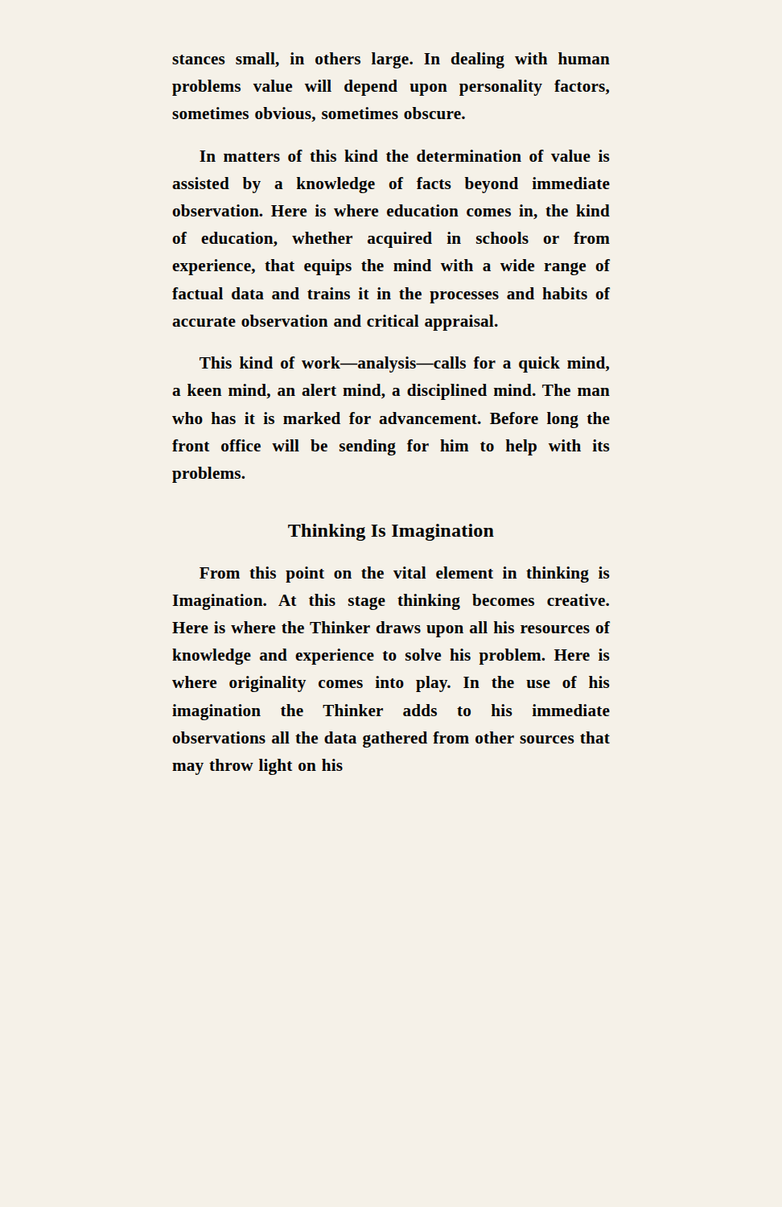stances small, in others large. In dealing with human problems value will depend upon personality factors, sometimes obvious, sometimes obscure.
In matters of this kind the determination of value is assisted by a knowledge of facts beyond immediate observation. Here is where education comes in, the kind of education, whether acquired in schools or from experience, that equips the mind with a wide range of factual data and trains it in the processes and habits of accurate observation and critical appraisal.
This kind of work—analysis—calls for a quick mind, a keen mind, an alert mind, a disciplined mind. The man who has it is marked for advancement. Before long the front office will be sending for him to help with its problems.
Thinking Is Imagination
From this point on the vital element in thinking is Imagination. At this stage thinking becomes creative. Here is where the Thinker draws upon all his resources of knowledge and experience to solve his problem. Here is where originality comes into play. In the use of his imagination the Thinker adds to his immediate observations all the data gathered from other sources that may throw light on his